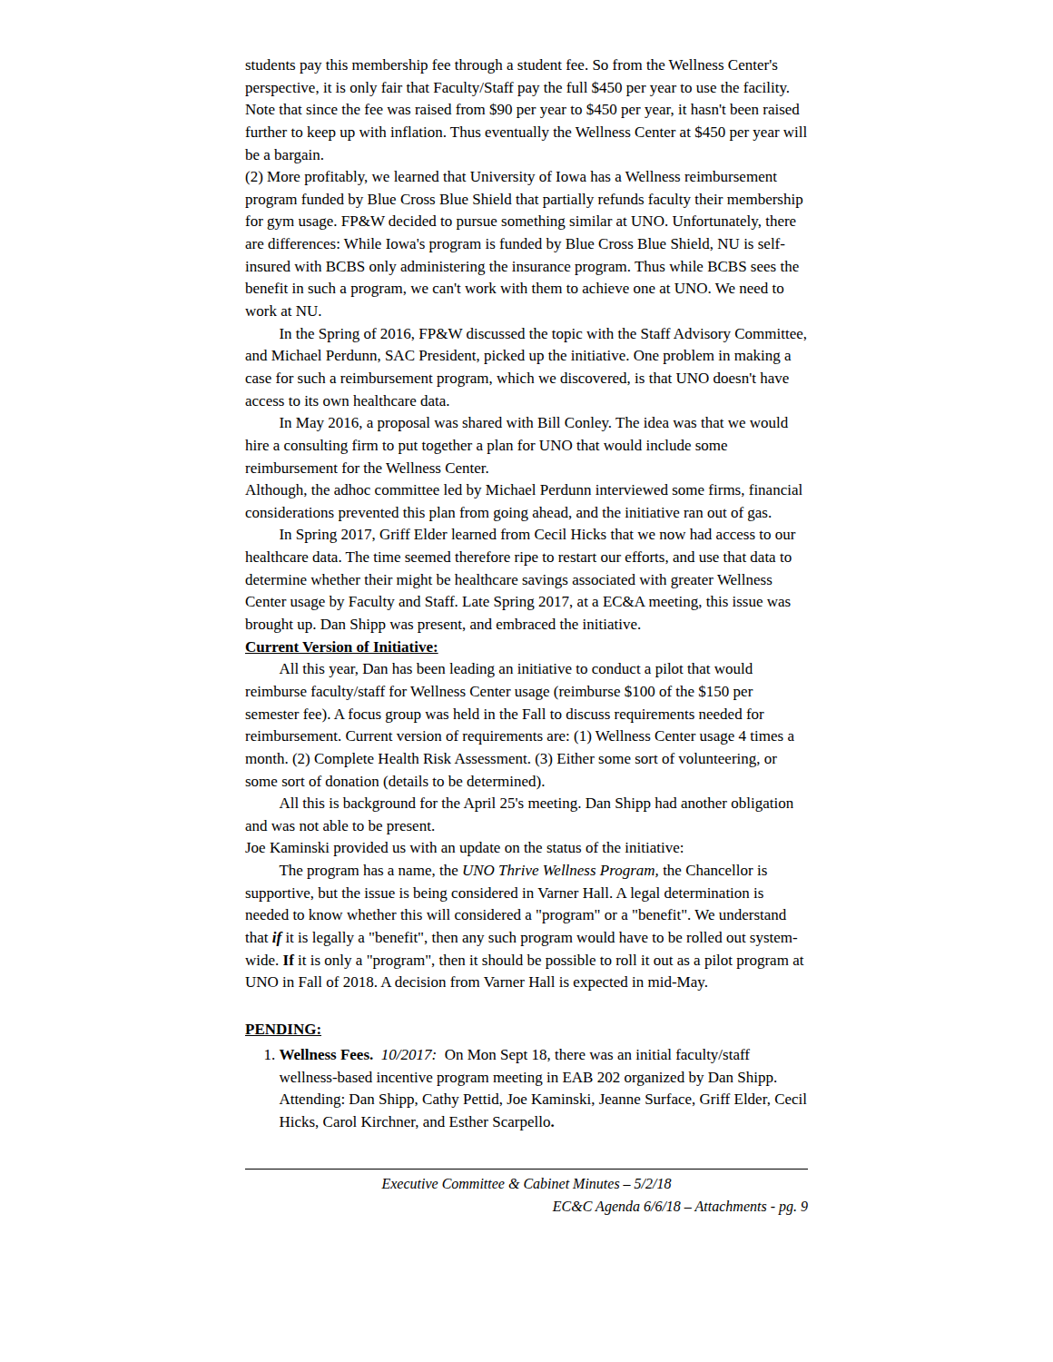students pay this membership fee through a student fee. So from the Wellness Center's perspective, it is only fair that Faculty/Staff pay the full $450 per year to use the facility. Note that since the fee was raised from $90 per year to $450 per year, it hasn't been raised further to keep up with inflation. Thus eventually the Wellness Center at $450 per year will be a bargain.
(2) More profitably, we learned that University of Iowa has a Wellness reimbursement program funded by Blue Cross Blue Shield that partially refunds faculty their membership for gym usage. FP&W decided to pursue something similar at UNO. Unfortunately, there are differences: While Iowa's program is funded by Blue Cross Blue Shield, NU is self-insured with BCBS only administering the insurance program. Thus while BCBS sees the benefit in such a program, we can't work with them to achieve one at UNO. We need to work at NU.
In the Spring of 2016, FP&W discussed the topic with the Staff Advisory Committee, and Michael Perdunn, SAC President, picked up the initiative. One problem in making a case for such a reimbursement program, which we discovered, is that UNO doesn't have access to its own healthcare data.
In May 2016, a proposal was shared with Bill Conley. The idea was that we would hire a consulting firm to put together a plan for UNO that would include some reimbursement for the Wellness Center.
Although, the adhoc committee led by Michael Perdunn interviewed some firms, financial considerations prevented this plan from going ahead, and the initiative ran out of gas.
In Spring 2017, Griff Elder learned from Cecil Hicks that we now had access to our healthcare data. The time seemed therefore ripe to restart our efforts, and use that data to determine whether their might be healthcare savings associated with greater Wellness Center usage by Faculty and Staff. Late Spring 2017, at a EC&A meeting, this issue was brought up. Dan Shipp was present, and embraced the initiative.
Current Version of Initiative:
All this year, Dan has been leading an initiative to conduct a pilot that would reimburse faculty/staff for Wellness Center usage (reimburse $100 of the $150 per semester fee). A focus group was held in the Fall to discuss requirements needed for reimbursement. Current version of requirements are: (1) Wellness Center usage 4 times a month. (2) Complete Health Risk Assessment. (3) Either some sort of volunteering, or some sort of donation (details to be determined).
All this is background for the April 25's meeting. Dan Shipp had another obligation and was not able to be present.
Joe Kaminski provided us with an update on the status of the initiative:
The program has a name, the UNO Thrive Wellness Program, the Chancellor is supportive, but the issue is being considered in Varner Hall. A legal determination is needed to know whether this will considered a "program" or a "benefit". We understand that if it is legally a "benefit", then any such program would have to be rolled out system-wide. If it is only a "program", then it should be possible to roll it out as a pilot program at UNO in Fall of 2018. A decision from Varner Hall is expected in mid-May.
PENDING:
Wellness Fees. 10/2017: On Mon Sept 18, there was an initial faculty/staff wellness-based incentive program meeting in EAB 202 organized by Dan Shipp. Attending: Dan Shipp, Cathy Pettid, Joe Kaminski, Jeanne Surface, Griff Elder, Cecil Hicks, Carol Kirchner, and Esther Scarpello.
Executive Committee & Cabinet Minutes – 5/2/18
EC&C Agenda 6/6/18 – Attachments - pg. 9